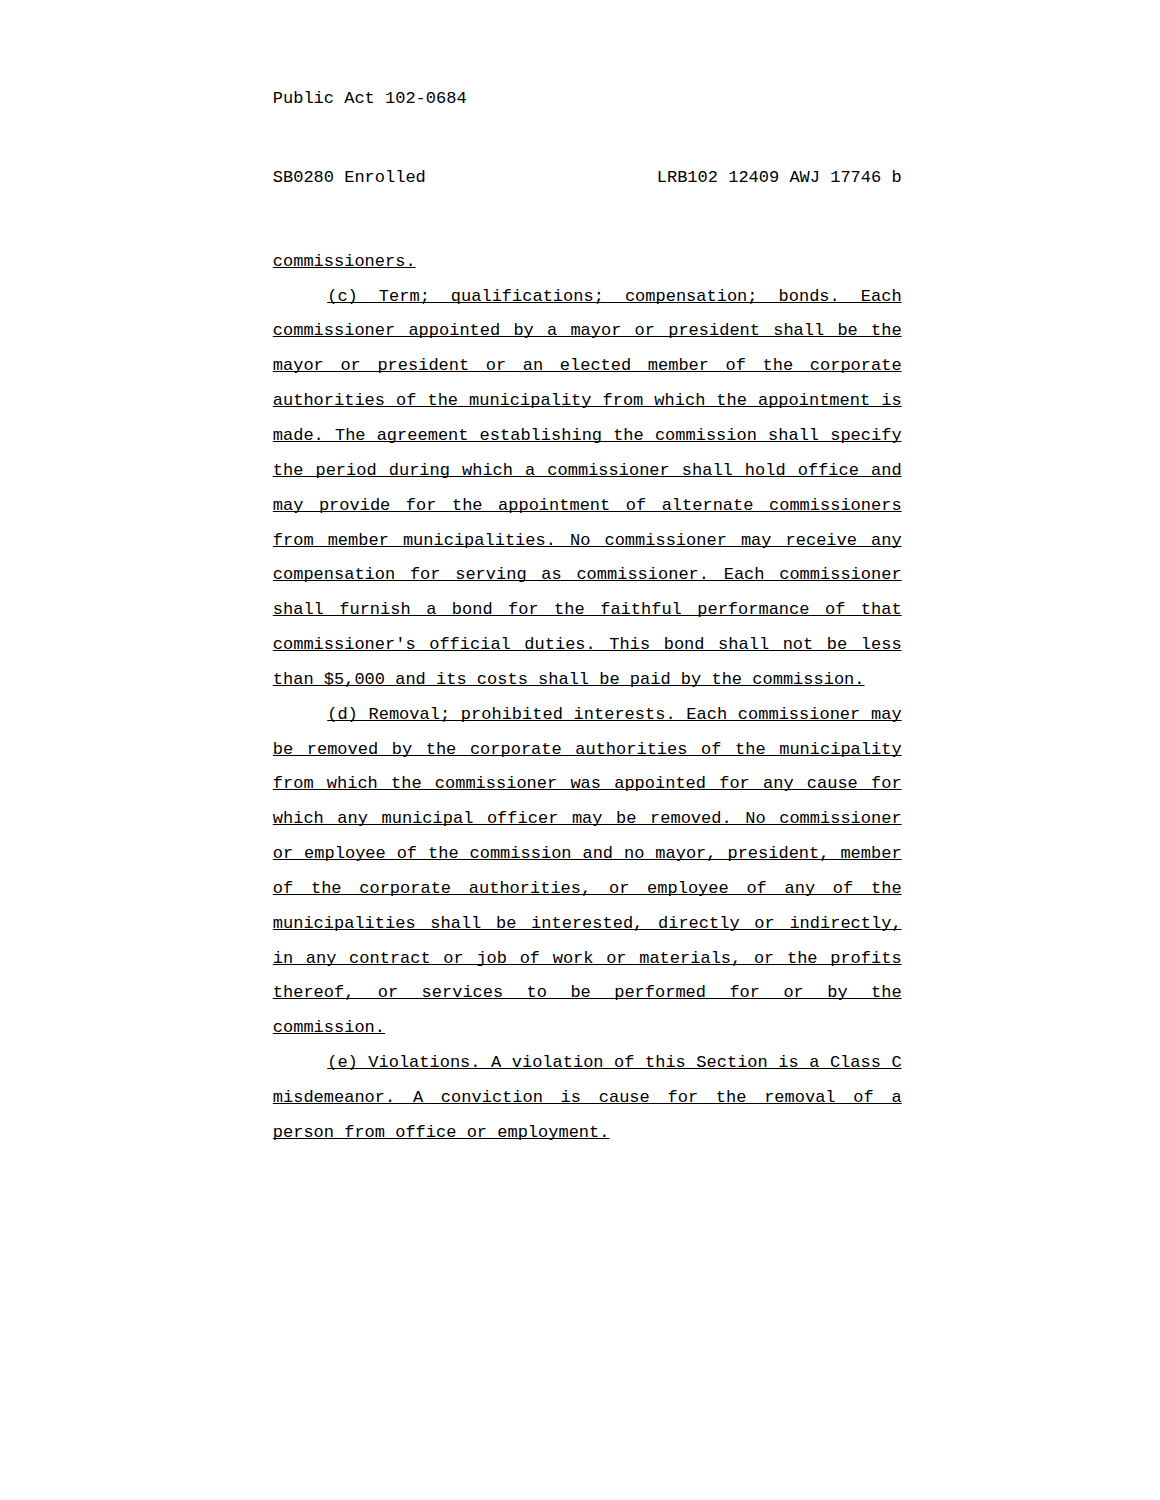Public Act 102-0684
SB0280 Enrolled LRB102 12409 AWJ 17746 b
commissioners.
(c) Term; qualifications; compensation; bonds. Each commissioner appointed by a mayor or president shall be the mayor or president or an elected member of the corporate authorities of the municipality from which the appointment is made. The agreement establishing the commission shall specify the period during which a commissioner shall hold office and may provide for the appointment of alternate commissioners from member municipalities. No commissioner may receive any compensation for serving as commissioner. Each commissioner shall furnish a bond for the faithful performance of that commissioner's official duties. This bond shall not be less than $5,000 and its costs shall be paid by the commission.
(d) Removal; prohibited interests. Each commissioner may be removed by the corporate authorities of the municipality from which the commissioner was appointed for any cause for which any municipal officer may be removed. No commissioner or employee of the commission and no mayor, president, member of the corporate authorities, or employee of any of the municipalities shall be interested, directly or indirectly, in any contract or job of work or materials, or the profits thereof, or services to be performed for or by the commission.
(e) Violations. A violation of this Section is a Class C misdemeanor. A conviction is cause for the removal of a person from office or employment.